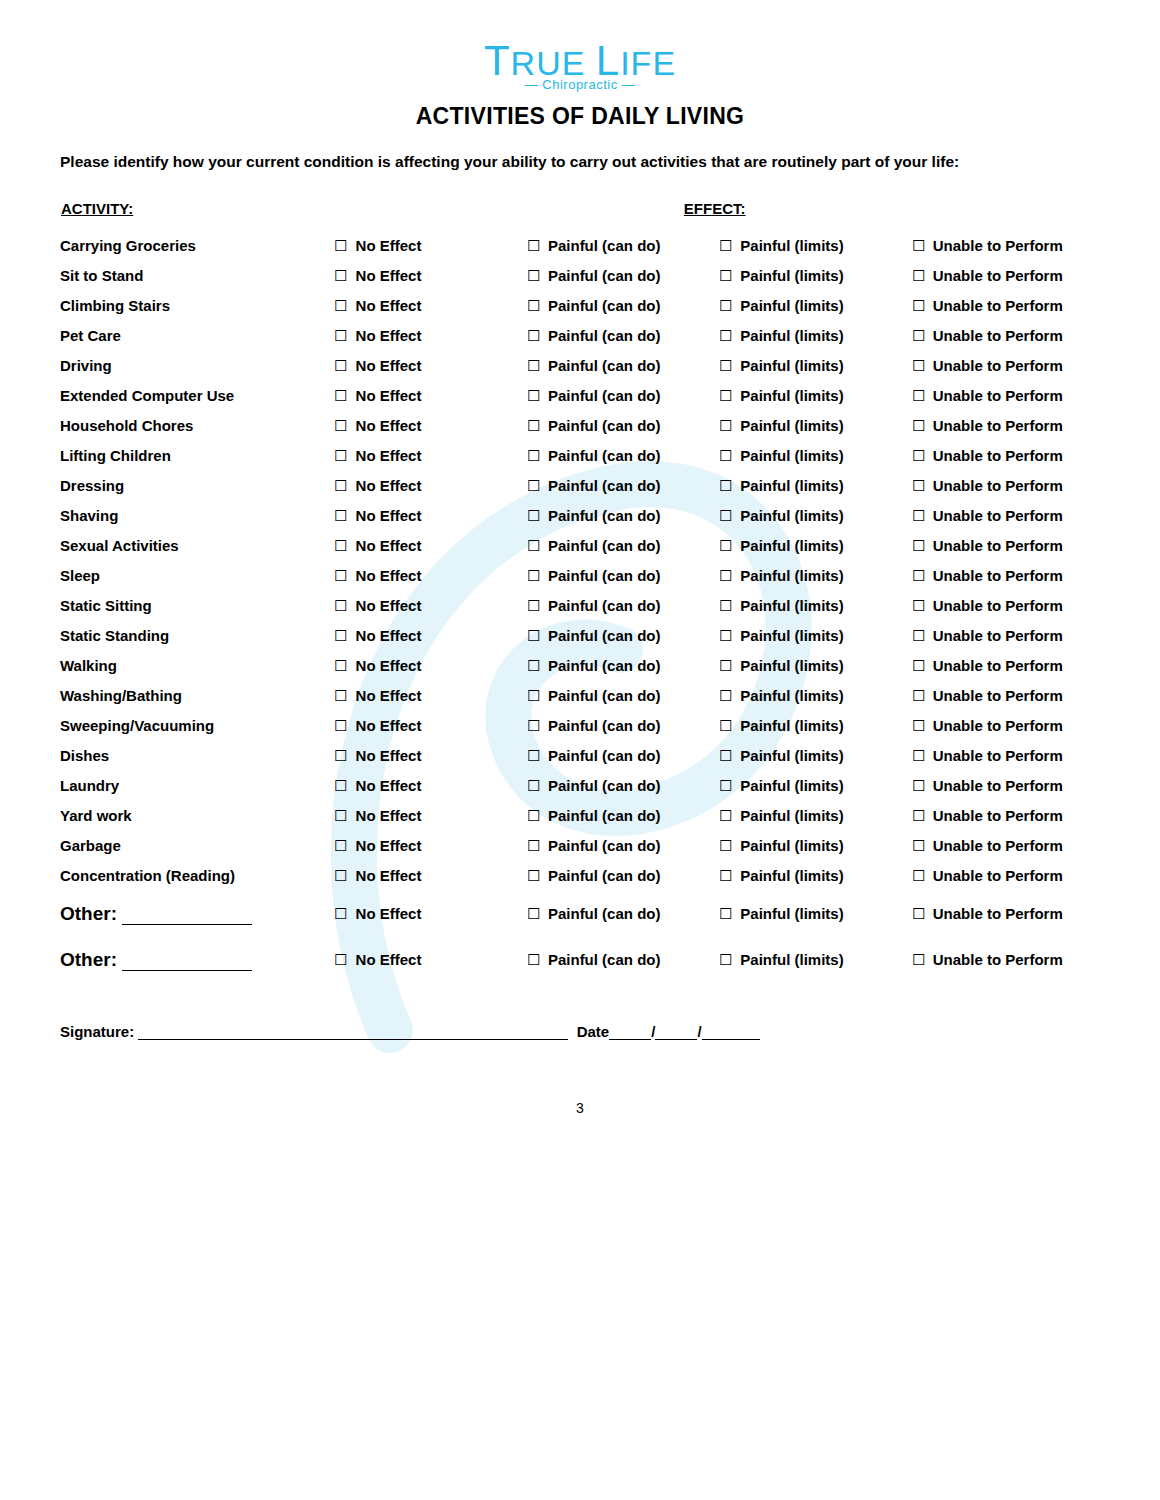TRUE LIFE
— Chiropractic —
ACTIVITIES OF DAILY LIVING
Please identify how your current condition is affecting your ability to carry out activities that are routinely part of your life:
| ACTIVITY: | EFFECT: |
| --- | --- |
| Carrying Groceries | ☐ No Effect | ☐ Painful (can do) | ☐ Painful (limits) | ☐ Unable to Perform |
| Sit to Stand | ☐ No Effect | ☐ Painful (can do) | ☐ Painful (limits) | ☐ Unable to Perform |
| Climbing Stairs | ☐ No Effect | ☐ Painful (can do) | ☐ Painful (limits) | ☐ Unable to Perform |
| Pet Care | ☐ No Effect | ☐ Painful (can do) | ☐ Painful (limits) | ☐ Unable to Perform |
| Driving | ☐ No Effect | ☐ Painful (can do) | ☐ Painful (limits) | ☐ Unable to Perform |
| Extended Computer Use | ☐ No Effect | ☐ Painful (can do) | ☐ Painful (limits) | ☐ Unable to Perform |
| Household Chores | ☐ No Effect | ☐ Painful (can do) | ☐ Painful (limits) | ☐ Unable to Perform |
| Lifting Children | ☐ No Effect | ☐ Painful (can do) | ☐ Painful (limits) | ☐ Unable to Perform |
| Dressing | ☐ No Effect | ☐ Painful (can do) | ☐ Painful (limits) | ☐ Unable to Perform |
| Shaving | ☐ No Effect | ☐ Painful (can do) | ☐ Painful (limits) | ☐ Unable to Perform |
| Sexual Activities | ☐ No Effect | ☐ Painful (can do) | ☐ Painful (limits) | ☐ Unable to Perform |
| Sleep | ☐ No Effect | ☐ Painful (can do) | ☐ Painful (limits) | ☐ Unable to Perform |
| Static Sitting | ☐ No Effect | ☐ Painful (can do) | ☐ Painful (limits) | ☐ Unable to Perform |
| Static Standing | ☐ No Effect | ☐ Painful (can do) | ☐ Painful (limits) | ☐ Unable to Perform |
| Walking | ☐ No Effect | ☐ Painful (can do) | ☐ Painful (limits) | ☐ Unable to Perform |
| Washing/Bathing | ☐ No Effect | ☐ Painful (can do) | ☐ Painful (limits) | ☐ Unable to Perform |
| Sweeping/Vacuuming | ☐ No Effect | ☐ Painful (can do) | ☐ Painful (limits) | ☐ Unable to Perform |
| Dishes | ☐ No Effect | ☐ Painful (can do) | ☐ Painful (limits) | ☐ Unable to Perform |
| Laundry | ☐ No Effect | ☐ Painful (can do) | ☐ Painful (limits) | ☐ Unable to Perform |
| Yard work | ☐ No Effect | ☐ Painful (can do) | ☐ Painful (limits) | ☐ Unable to Perform |
| Garbage | ☐ No Effect | ☐ Painful (can do) | ☐ Painful (limits) | ☐ Unable to Perform |
| Concentration (Reading) | ☐ No Effect | ☐ Painful (can do) | ☐ Painful (limits) | ☐ Unable to Perform |
| Other: | ☐ No Effect | ☐ Painful (can do) | ☐ Painful (limits) | ☐ Unable to Perform |
| Other: | ☐ No Effect | ☐ Painful (can do) | ☐ Painful (limits) | ☐ Unable to Perform |
Signature: Date / /
3